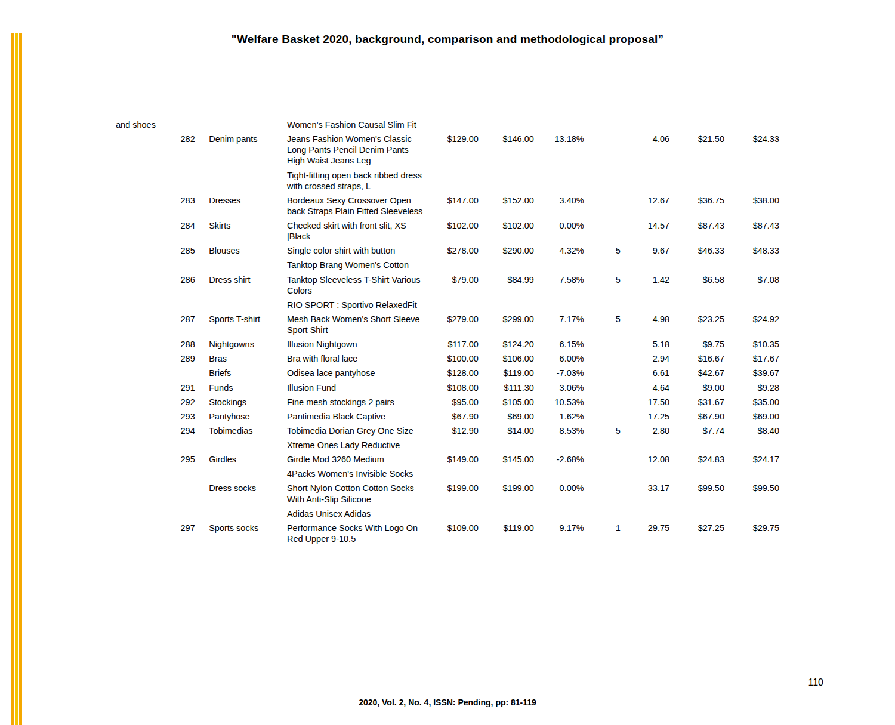"Welfare Basket 2020, background, comparison and methodological proposal”
| and shoes | | | Women's Fashion Causal Slim Fit | | | | | | | |
| | 282 | Denim pants | Jeans Fashion Women's Classic Long Pants Pencil Denim Pants High Waist Jeans Leg | $129.00 | $146.00 | 13.18% | | 4.06 | $21.50 | $24.33 |
| | | | Tight-fitting open back ribbed dress with crossed straps, L | | | | | | | |
| | 283 | Dresses | Bordeaux Sexy Crossover Open back Straps Plain Fitted Sleeveless | $147.00 | $152.00 | 3.40% | | 12.67 | $36.75 | $38.00 |
| | 284 | Skirts | Checked skirt with front slit, XS /Black | $102.00 | $102.00 | 0.00% | | 14.57 | $87.43 | $87.43 |
| | 285 | Blouses | Single color shirt with button | $278.00 | $290.00 | 4.32% | 5 | 9.67 | $46.33 | $48.33 |
| | | | Tanktop Brang Women's Cotton | | | | | | | |
| | 286 | Dress shirt | Tanktop Sleeveless T-Shirt Various Colors | $79.00 | $84.99 | 7.58% | 5 | 1.42 | $6.58 | $7.08 |
| | | | RIO SPORT : Sportivo RelaxedFit | | | | | | | |
| | 287 | Sports T-shirt | Mesh Back Women's Short Sleeve Sport Shirt | $279.00 | $299.00 | 7.17% | 5 | 4.98 | $23.25 | $24.92 |
| | 288 | Nightgowns | Illusion Nightgown | $117.00 | $124.20 | 6.15% | | 5.18 | $9.75 | $10.35 |
| | 289 | Bras | Bra with floral lace | $100.00 | $106.00 | 6.00% | | 2.94 | $16.67 | $17.67 |
| | | Briefs | Odisea lace pantyhose | $128.00 | $119.00 | -7.03% | | 6.61 | $42.67 | $39.67 |
| | 291 | Funds | Illusion Fund | $108.00 | $111.30 | 3.06% | | 4.64 | $9.00 | $9.28 |
| | 292 | Stockings | Fine mesh stockings 2 pairs | $95.00 | $105.00 | 10.53% | | 17.50 | $31.67 | $35.00 |
| | 293 | Pantyhose | Pantimedia Black Captive | $67.90 | $69.00 | 1.62% | | 17.25 | $67.90 | $69.00 |
| | 294 | Tobimedias | Tobimedia Dorian Grey One Size | $12.90 | $14.00 | 8.53% | 5 | 2.80 | $7.74 | $8.40 |
| | | | Xtreme Ones Lady Reductive | | | | | | | |
| | 295 | Girdles | Girdle Mod 3260 Medium | $149.00 | $145.00 | -2.68% | | 12.08 | $24.83 | $24.17 |
| | | | 4Packs Women's Invisible Socks | | | | | | | |
| | | Dress socks | Short Nylon Cotton Cotton Socks With Anti-Slip Silicone | $199.00 | $199.00 | 0.00% | | 33.17 | $99.50 | $99.50 |
| | | | Adidas Unisex Adidas | | | | | | | |
| | 297 | Sports socks | Performance Socks With Logo On Red Upper 9-10.5 | $109.00 | $119.00 | 9.17% | 1 | 29.75 | $27.25 | $29.75 |
110
2020, Vol. 2, No. 4, ISSN: Pending, pp: 81-119